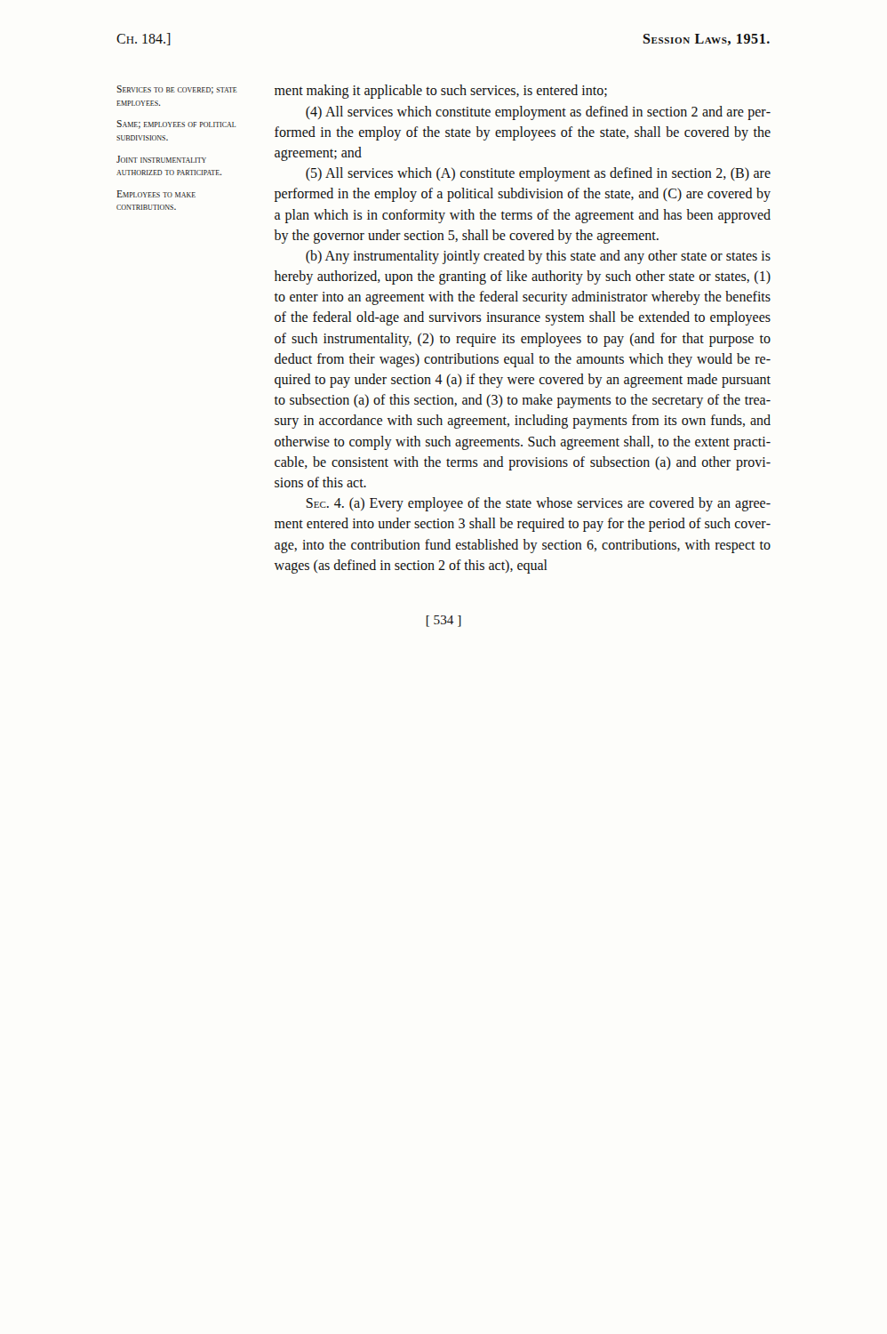CH. 184.] Session Laws, 1951.
Services to be covered; state employees.
Same; employees of political subdivisions.
Joint instrumentality authorized to participate.
Employees to make contributions.
ment making it applicable to such services, is entered into;
(4) All services which constitute employment as defined in section 2 and are performed in the employ of the state by employees of the state, shall be covered by the agreement; and
(5) All services which (A) constitute employment as defined in section 2, (B) are performed in the employ of a political subdivision of the state, and (C) are covered by a plan which is in conformity with the terms of the agreement and has been approved by the governor under section 5, shall be covered by the agreement.
(b) Any instrumentality jointly created by this state and any other state or states is hereby authorized, upon the granting of like authority by such other state or states, (1) to enter into an agreement with the federal security administrator whereby the benefits of the federal old-age and survivors insurance system shall be extended to employees of such instrumentality, (2) to require its employees to pay (and for that purpose to deduct from their wages) contributions equal to the amounts which they would be required to pay under section 4 (a) if they were covered by an agreement made pursuant to subsection (a) of this section, and (3) to make payments to the secretary of the treasury in accordance with such agreement, including payments from its own funds, and otherwise to comply with such agreements. Such agreement shall, to the extent practicable, be consistent with the terms and provisions of subsection (a) and other provisions of this act.
Sec. 4. (a) Every employee of the state whose services are covered by an agreement entered into under section 3 shall be required to pay for the period of such coverage, into the contribution fund established by section 6, contributions, with respect to wages (as defined in section 2 of this act), equal
[ 534 ]